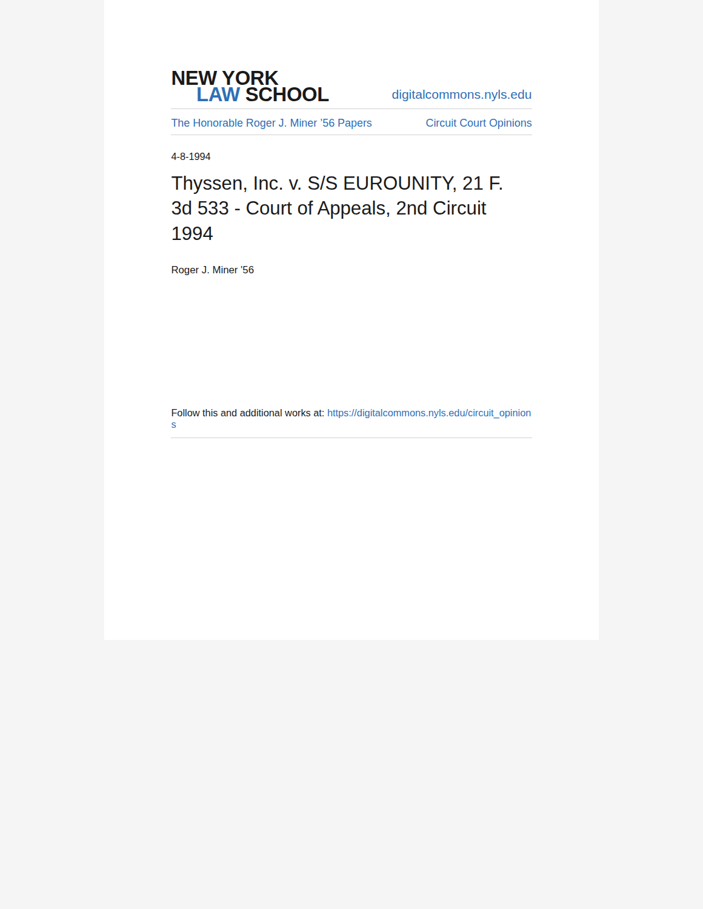New York Law School
digitalcommons.nyls.edu
The Honorable Roger J. Miner ’56 Papers Circuit Court Opinions
4-8-1994
Thyssen, Inc. v. S/S EUROUNITY, 21 F. 3d 533 - Court of Appeals, 2nd Circuit 1994
Roger J. Miner '56
Follow this and additional works at: https://digitalcommons.nyls.edu/circuit_opinions